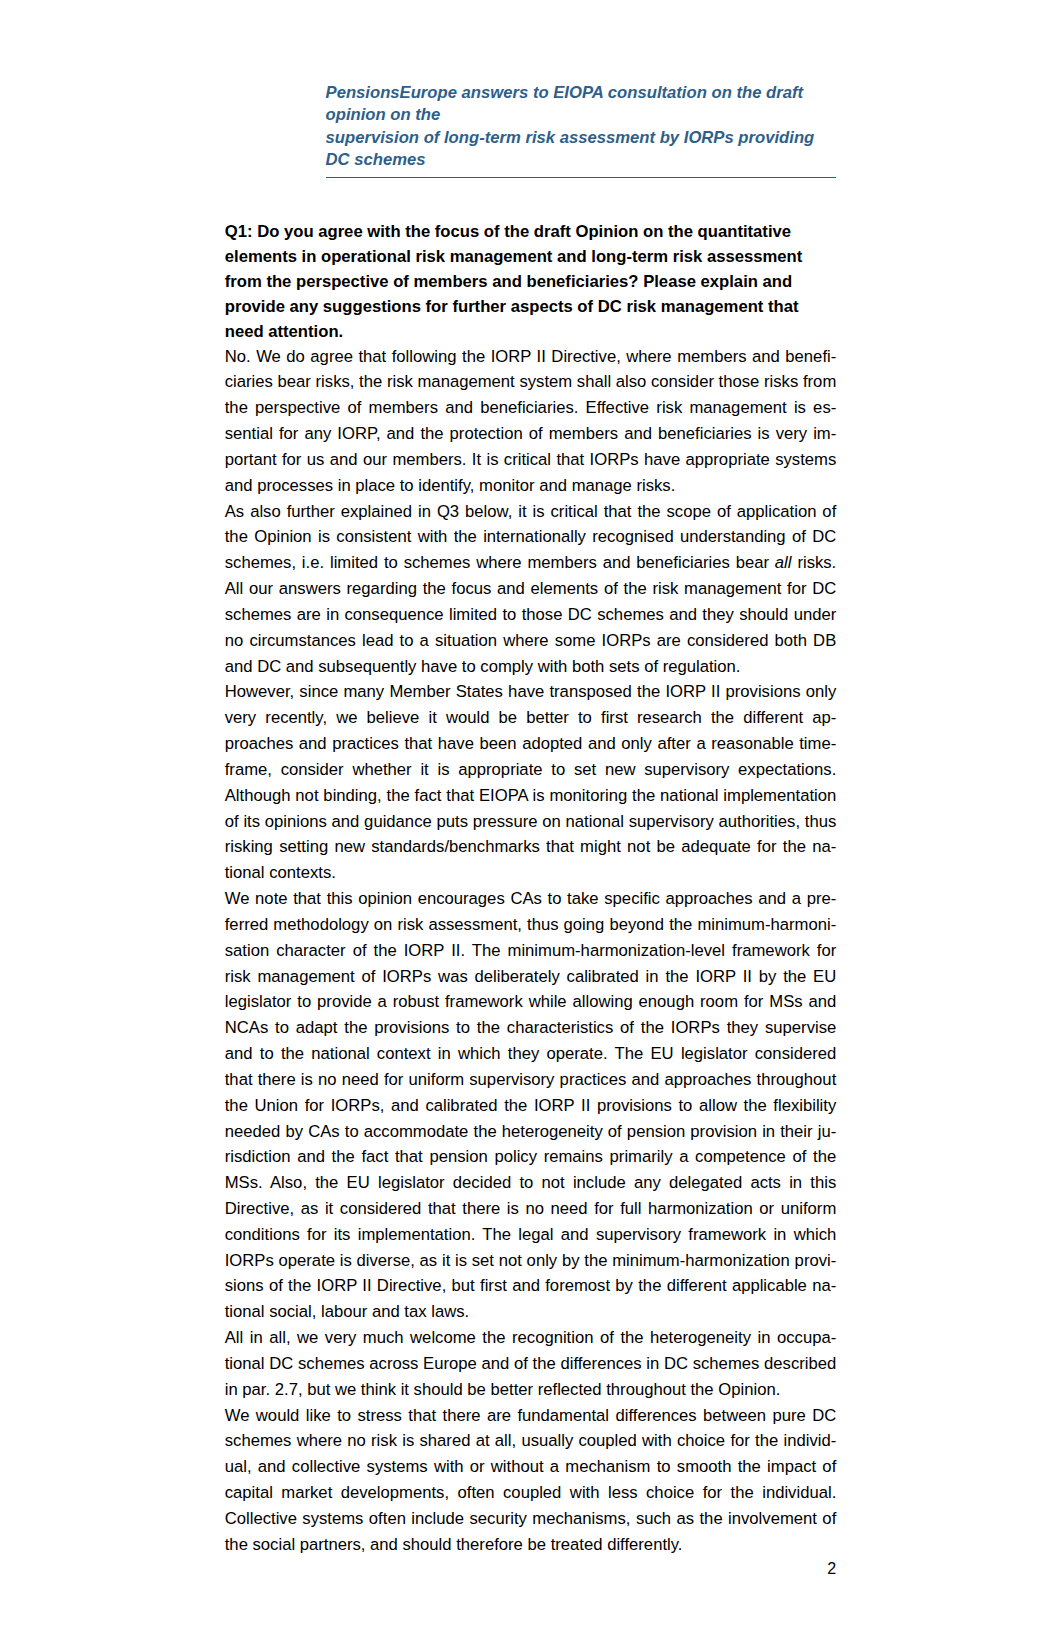PensionsEurope answers to EIOPA consultation on the draft opinion on the
supervision of long-term risk assessment by IORPs providing DC schemes
Q1: Do you agree with the focus of the draft Opinion on the quantitative elements in operational risk management and long-term risk assessment from the perspective of members and beneficiaries? Please explain and provide any suggestions for further aspects of DC risk management that need attention.
No. We do agree that following the IORP II Directive, where members and beneficiaries bear risks, the risk management system shall also consider those risks from the perspective of members and beneficiaries. Effective risk management is essential for any IORP, and the protection of members and beneficiaries is very important for us and our members. It is critical that IORPs have appropriate systems and processes in place to identify, monitor and manage risks.
As also further explained in Q3 below, it is critical that the scope of application of the Opinion is consistent with the internationally recognised understanding of DC schemes, i.e. limited to schemes where members and beneficiaries bear all risks. All our answers regarding the focus and elements of the risk management for DC schemes are in consequence limited to those DC schemes and they should under no circumstances lead to a situation where some IORPs are considered both DB and DC and subsequently have to comply with both sets of regulation.
However, since many Member States have transposed the IORP II provisions only very recently, we believe it would be better to first research the different approaches and practices that have been adopted and only after a reasonable timeframe, consider whether it is appropriate to set new supervisory expectations. Although not binding, the fact that EIOPA is monitoring the national implementation of its opinions and guidance puts pressure on national supervisory authorities, thus risking setting new standards/benchmarks that might not be adequate for the national contexts.
We note that this opinion encourages CAs to take specific approaches and a preferred methodology on risk assessment, thus going beyond the minimum-harmonisation character of the IORP II. The minimum-harmonization-level framework for risk management of IORPs was deliberately calibrated in the IORP II by the EU legislator to provide a robust framework while allowing enough room for MSs and NCAs to adapt the provisions to the characteristics of the IORPs they supervise and to the national context in which they operate. The EU legislator considered that there is no need for uniform supervisory practices and approaches throughout the Union for IORPs, and calibrated the IORP II provisions to allow the flexibility needed by CAs to accommodate the heterogeneity of pension provision in their jurisdiction and the fact that pension policy remains primarily a competence of the MSs. Also, the EU legislator decided to not include any delegated acts in this Directive, as it considered that there is no need for full harmonization or uniform conditions for its implementation. The legal and supervisory framework in which IORPs operate is diverse, as it is set not only by the minimum-harmonization provisions of the IORP II Directive, but first and foremost by the different applicable national social, labour and tax laws.
All in all, we very much welcome the recognition of the heterogeneity in occupational DC schemes across Europe and of the differences in DC schemes described in par. 2.7, but we think it should be better reflected throughout the Opinion.
We would like to stress that there are fundamental differences between pure DC schemes where no risk is shared at all, usually coupled with choice for the individual, and collective systems with or without a mechanism to smooth the impact of capital market developments, often coupled with less choice for the individual. Collective systems often include security mechanisms, such as the involvement of the social partners, and should therefore be treated differently.
2